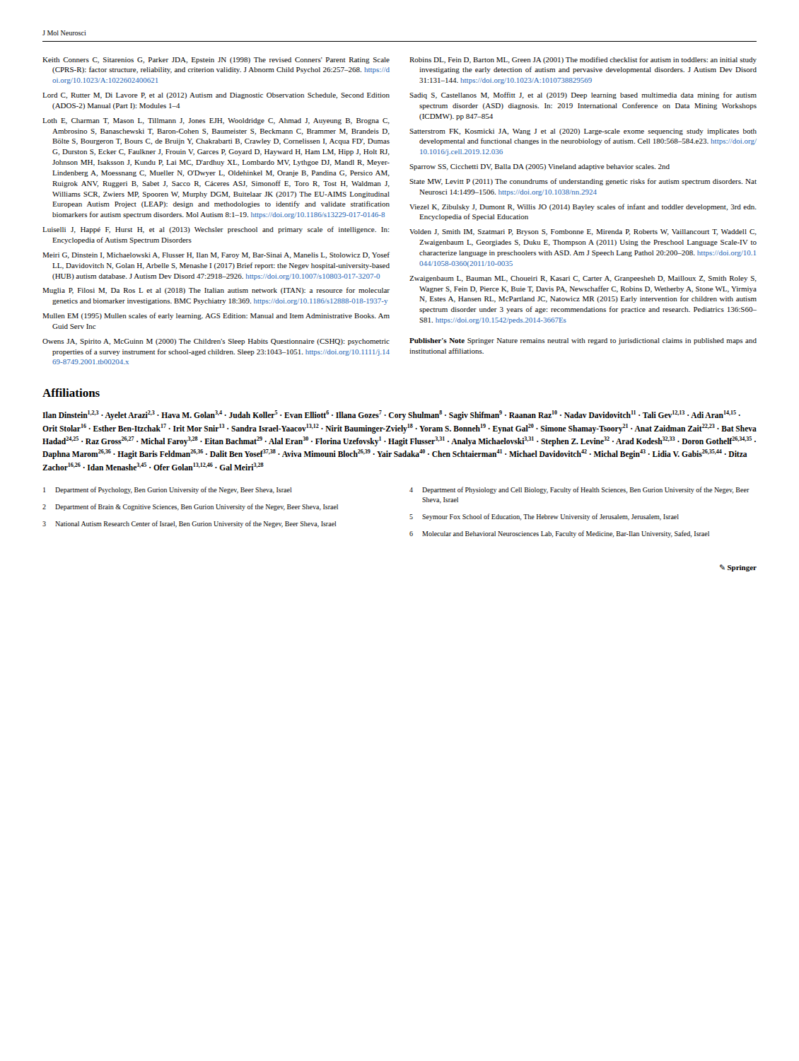J Mol Neurosci
Keith Conners C, Sitarenios G, Parker JDA, Epstein JN (1998) The revised Conners' Parent Rating Scale (CPRS-R): factor structure, reliability, and criterion validity. J Abnorm Child Psychol 26:257–268. https://doi.org/10.1023/A:1022602400621
Lord C, Rutter M, Di Lavore P, et al (2012) Autism and Diagnostic Observation Schedule, Second Edition (ADOS-2) Manual (Part I): Modules 1–4
Loth E, Charman T, Mason L, Tillmann J, Jones EJH, Wooldridge C, Ahmad J, Auyeung B, Brogna C, Ambrosino S, Banaschewski T, Baron-Cohen S, Baumeister S, Beckmann C, Brammer M, Brandeis D, Bölte S, Bourgeron T, Bours C, de Bruijn Y, Chakrabarti B, Crawley D, Cornelissen I, Acqua FD', Dumas G, Durston S, Ecker C, Faulkner J, Frouin V, Garces P, Goyard D, Hayward H, Ham LM, Hipp J, Holt RJ, Johnson MH, Isaksson J, Kundu P, Lai MC, D'ardhuy XL, Lombardo MV, Lythgoe DJ, Mandl R, Meyer-Lindenberg A, Moessnang C, Mueller N, O'Dwyer L, Oldehinkel M, Oranje B, Pandina G, Persico AM, Ruigrok ANV, Ruggeri B, Sabet J, Sacco R, Cáceres ASJ, Simonoff E, Toro R, Tost H, Waldman J, Williams SCR, Zwiers MP, Spooren W, Murphy DGM, Buitelaar JK (2017) The EU-AIMS Longitudinal European Autism Project (LEAP): design and methodologies to identify and validate stratification biomarkers for autism spectrum disorders. Mol Autism 8:1–19. https://doi.org/10.1186/s13229-017-0146-8
Luiselli J, Happé F, Hurst H, et al (2013) Wechsler preschool and primary scale of intelligence. In: Encyclopedia of Autism Spectrum Disorders
Meiri G, Dinstein I, Michaelowski A, Flusser H, Ilan M, Faroy M, Bar-Sinai A, Manelis L, Stolowicz D, Yosef LL, Davidovitch N, Golan H, Arbelle S, Menashe I (2017) Brief report: the Negev hospital-university-based (HUB) autism database. J Autism Dev Disord 47:2918–2926. https://doi.org/10.1007/s10803-017-3207-0
Muglia P, Filosi M, Da Ros L et al (2018) The Italian autism network (ITAN): a resource for molecular genetics and biomarker investigations. BMC Psychiatry 18:369. https://doi.org/10.1186/s12888-018-1937-y
Mullen EM (1995) Mullen scales of early learning. AGS Edition: Manual and Item Administrative Books. Am Guid Serv Inc
Owens JA, Spirito A, McGuinn M (2000) The Children's Sleep Habits Questionnaire (CSHQ): psychometric properties of a survey instrument for school-aged children. Sleep 23:1043–1051. https://doi.org/10.1111/j.1469-8749.2001.tb00204.x
Robins DL, Fein D, Barton ML, Green JA (2001) The modified checklist for autism in toddlers: an initial study investigating the early detection of autism and pervasive developmental disorders. J Autism Dev Disord 31:131–144. https://doi.org/10.1023/A:1010738829569
Sadiq S, Castellanos M, Moffitt J, et al (2019) Deep learning based multimedia data mining for autism spectrum disorder (ASD) diagnosis. In: 2019 International Conference on Data Mining Workshops (ICDMW). pp 847–854
Satterstrom FK, Kosmicki JA, Wang J et al (2020) Large-scale exome sequencing study implicates both developmental and functional changes in the neurobiology of autism. Cell 180:568–584.e23. https://doi.org/10.1016/j.cell.2019.12.036
Sparrow SS, Cicchetti DV, Balla DA (2005) Vineland adaptive behavior scales. 2nd
State MW, Levitt P (2011) The conundrums of understanding genetic risks for autism spectrum disorders. Nat Neurosci 14:1499–1506. https://doi.org/10.1038/nn.2924
Viezel K, Zibulsky J, Dumont R, Willis JO (2014) Bayley scales of infant and toddler development, 3rd edn. Encyclopedia of Special Education
Volden J, Smith IM, Szatmari P, Bryson S, Fombonne E, Mirenda P, Roberts W, Vaillancourt T, Waddell C, Zwaigenbaum L, Georgiades S, Duku E, Thompson A (2011) Using the Preschool Language Scale-IV to characterize language in preschoolers with ASD. Am J Speech Lang Pathol 20:200–208. https://doi.org/10.1044/1058-0360(2011/10-0035
Zwaigenbaum L, Bauman ML, Choueiri R, Kasari C, Carter A, Granpeesheh D, Mailloux Z, Smith Roley S, Wagner S, Fein D, Pierce K, Buie T, Davis PA, Newschaffer C, Robins D, Wetherby A, Stone WL, Yirmiya N, Estes A, Hansen RL, McPartland JC, Natowicz MR (2015) Early intervention for children with autism spectrum disorder under 3 years of age: recommendations for practice and research. Pediatrics 136:S60–S81. https://doi.org/10.1542/peds.2014-3667Es
Publisher's Note Springer Nature remains neutral with regard to jurisdictional claims in published maps and institutional affiliations.
Affiliations
Ilan Dinstein1,2,3 · Ayelet Arazi2,3 · Hava M. Golan3,4 · Judah Koller5 · Evan Elliott6 · Illana Gozes7 · Cory Shulman8 · Sagiv Shifman9 · Raanan Raz10 · Nadav Davidovitch11 · Tali Gev12,13 · Adi Aran14,15 · Orit Stolar16 · Esther Ben-Itzchak17 · Irit Mor Snir13 · Sandra Israel-Yaacov13,12 · Nirit Bauminger-Zviely18 · Yoram S. Bonneh19 · Eynat Gal20 · Simone Shamay-Tsoory21 · Anat Zaidman Zait22,23 · Bat Sheva Hadad24,25 · Raz Gross26,27 · Michal Faroy3,28 · Eitan Bachmat29 · Alal Eran30 · Florina Uzefovsky1 · Hagit Flusser3,31 · Analya Michaelovski3,31 · Stephen Z. Levine32 · Arad Kodesh32,33 · Doron Gothelf26,34,35 · Daphna Marom26,36 · Hagit Baris Feldman26,36 · Dalit Ben Yosef37,38 · Aviva Mimouni Bloch26,39 · Yair Sadaka40 · Chen Schtaierman41 · Michael Davidovitch42 · Michal Begin43 · Lidia V. Gabis26,35,44 · Ditza Zachor16,26 · Idan Menashe3,45 · Ofer Golan13,12,46 · Gal Meiri3,28
1
Department of Psychology, Ben Gurion University of the Negev, Beer Sheva, Israel
2
Department of Brain & Cognitive Sciences, Ben Gurion University of the Negev, Beer Sheva, Israel
3
National Autism Research Center of Israel, Ben Gurion University of the Negev, Beer Sheva, Israel
4
Department of Physiology and Cell Biology, Faculty of Health Sciences, Ben Gurion University of the Negev, Beer Sheva, Israel
5
Seymour Fox School of Education, The Hebrew University of Jerusalem, Jerusalem, Israel
6
Molecular and Behavioral Neurosciences Lab, Faculty of Medicine, Bar-Ilan University, Safed, Israel
✎ Springer